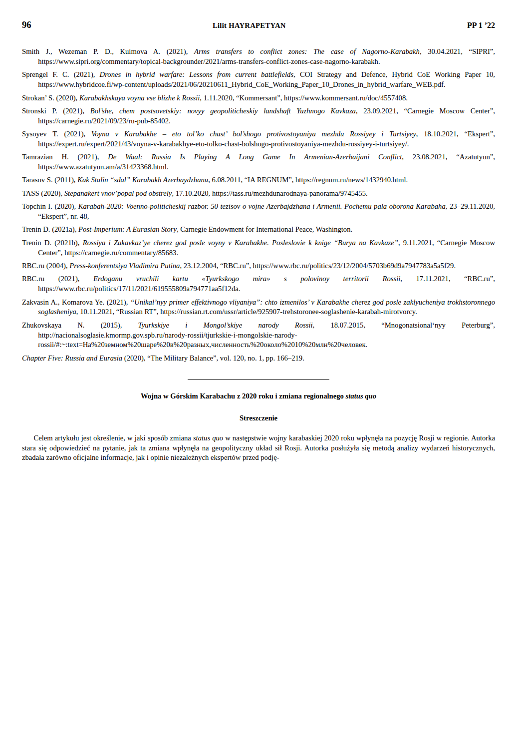96 Lilit HAYRAPETYAN PP 1 ’22
Smith J., Wezeman P. D., Kuimova A. (2021), Arms transfers to conflict zones: The case of Nagorno-Karabakh, 30.04.2021, “SIPRI”, https://www.sipri.org/commentary/topical-backgrounder/2021/arms-transfers-conflict-zones-case-nagorno-karabakh.
Sprengel F. C. (2021), Drones in hybrid warfare: Lessons from current battlefields, COI Strategy and Defence, Hybrid CoE Working Paper 10, https://www.hybridcoe.fi/wp-content/uploads/2021/06/20210611_Hybrid_CoE_Working_Paper_10_Drones_in_hybrid_warfare_WEB.pdf.
Strokan’ S. (2020), Karabakhskaya voyna vse blizhe k Rossii, 1.11.2020, “Kommersant”, https://www.kommersant.ru/doc/4557408.
Stronski P. (2021), Bol’she, chem postsovetskiy: novyy geopoliticheskiy landshaft Yuzhnogo Kavkaza, 23.09.2021, “Carnegie Moscow Center”, https://carnegie.ru/2021/09/23/ru-pub-85402.
Sysoyev T. (2021), Voyna v Karabakhe – eto tol’ko chast’ bol’shogo protivostoyaniya mezhdu Rossiyey i Turtsiyey, 18.10.2021, “Ekspert”, https://expert.ru/expert/2021/43/voyna-v-karabakhye-eto-tolko-chast-bolshogo-protivostoyaniya-mezhdu-rossiyey-i-turtsiyey/.
Tamrazian H. (2021), De Waal: Russia Is Playing A Long Game In Armenian-Azerbaijani Conflict, 23.08.2021, “Azatutyun”, https://www.azatutyun.am/a/31423368.html.
Tarasov S. (2011), Kak Stalin “sdal” Karabakh Azerbaydzhanu, 6.08.2011, “IA REGNUM”, https://regnum.ru/news/1432940.html.
TASS (2020), Stepanakert vnov’popal pod obstrely, 17.10.2020, https://tass.ru/mezhdunarodnaya-panorama/9745455.
Topchin I. (2020), Karabah-2020: Voenno-politicheskij razbor. 50 tezisov o vojne Azerbajdzhana i Armenii. Pochemu pala oborona Karabaha, 23–29.11.2020, “Ekspert”, nr. 48,
Trenin D. (2021a), Post-Imperium: A Eurasian Story, Carnegie Endowment for International Peace, Washington.
Trenin D. (2021b), Rossiya i Zakavkaz’ye cherez god posle voyny v Karabakhe. Posleslovie k knige “Burya na Kavkaze”, 9.11.2021, “Carnegie Moscow Center”, https://carnegie.ru/commentary/85683.
RBC.ru (2004), Press-konferentsiya Vladimira Putina, 23.12.2004, “RBC.ru”, https://www.rbc.ru/politics/23/12/2004/5703b69d9a7947783a5a5f29.
RBC.ru (2021), Erdoganu vruchili kartu «Tyurkskogo mira» s polovinoy territorii Rossii, 17.11.2021, “RBC.ru”, https://www.rbc.ru/politics/17/11/2021/619555809a794771aa5f12da.
Zakvasin A., Komarova Ye. (2021), “Unikal’nyy primer effektivnogo vliyaniya”: chto izmenilos’ v Karabakhe cherez god posle zaklyucheniya trokhstoronnego soglasheniya, 10.11.2021, “Russian RT”, https://russian.rt.com/ussr/article/925907-trehstoronee-soglashenie-karabah-mirotvorcy.
Zhukovskaya N. (2015), Tyurkskiye i Mongol’skiye narody Rossii, 18.07.2015, “Mnogonatsional‘nyy Peterburg”, http://nacionalsoglasie.kmormp.gov.spb.ru/narody-rossii/tjurkskie-i-mongolskie-narody-rossii/#:~:text=На%20земном%20шаре%20в%20разных,численность%20около%2010%20млн%20человек.
Chapter Five: Russia and Eurasia (2020), “The Military Balance”, vol. 120, no. 1, pp. 166–219.
Wojna w Górskim Karabachu z 2020 roku i zmiana regionalnego status quo
Streszczenie
Celem artykułu jest określenie, w jaki sposób zmiana status quo w następstwie wojny karabaskiej 2020 roku wpłynęła na pozycję Rosji w regionie. Autorka stara się odpowiedzieć na pytanie, jak ta zmiana wpłynęła na geopolityczny układ sił Rosji. Autorka posłużyła się metodą analizy wydarzeń historycznych, zbadała zarówno oficjalne informacje, jak i opinie niezależnych ekspertów przed podję-